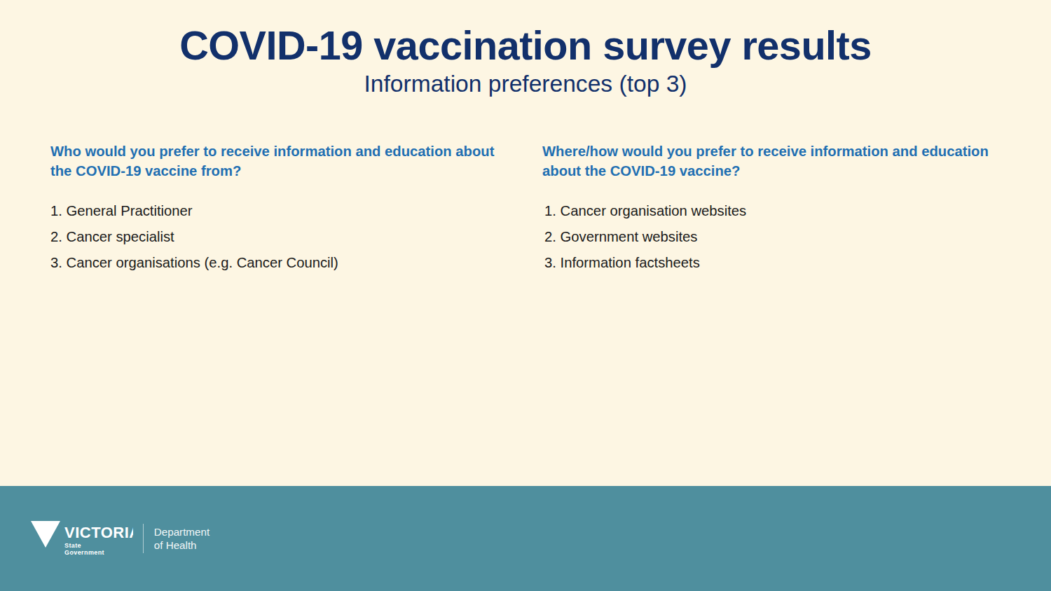COVID-19 vaccination survey results
Information preferences (top 3)
Who would you prefer to receive information and education about the COVID-19 vaccine from?
1. General Practitioner
2. Cancer specialist
3. Cancer organisations (e.g. Cancer Council)
Where/how would you prefer to receive information and education about the COVID-19 vaccine?
Cancer organisation websites
Government websites
Information factsheets
VICTORIA State Government Department
of Health